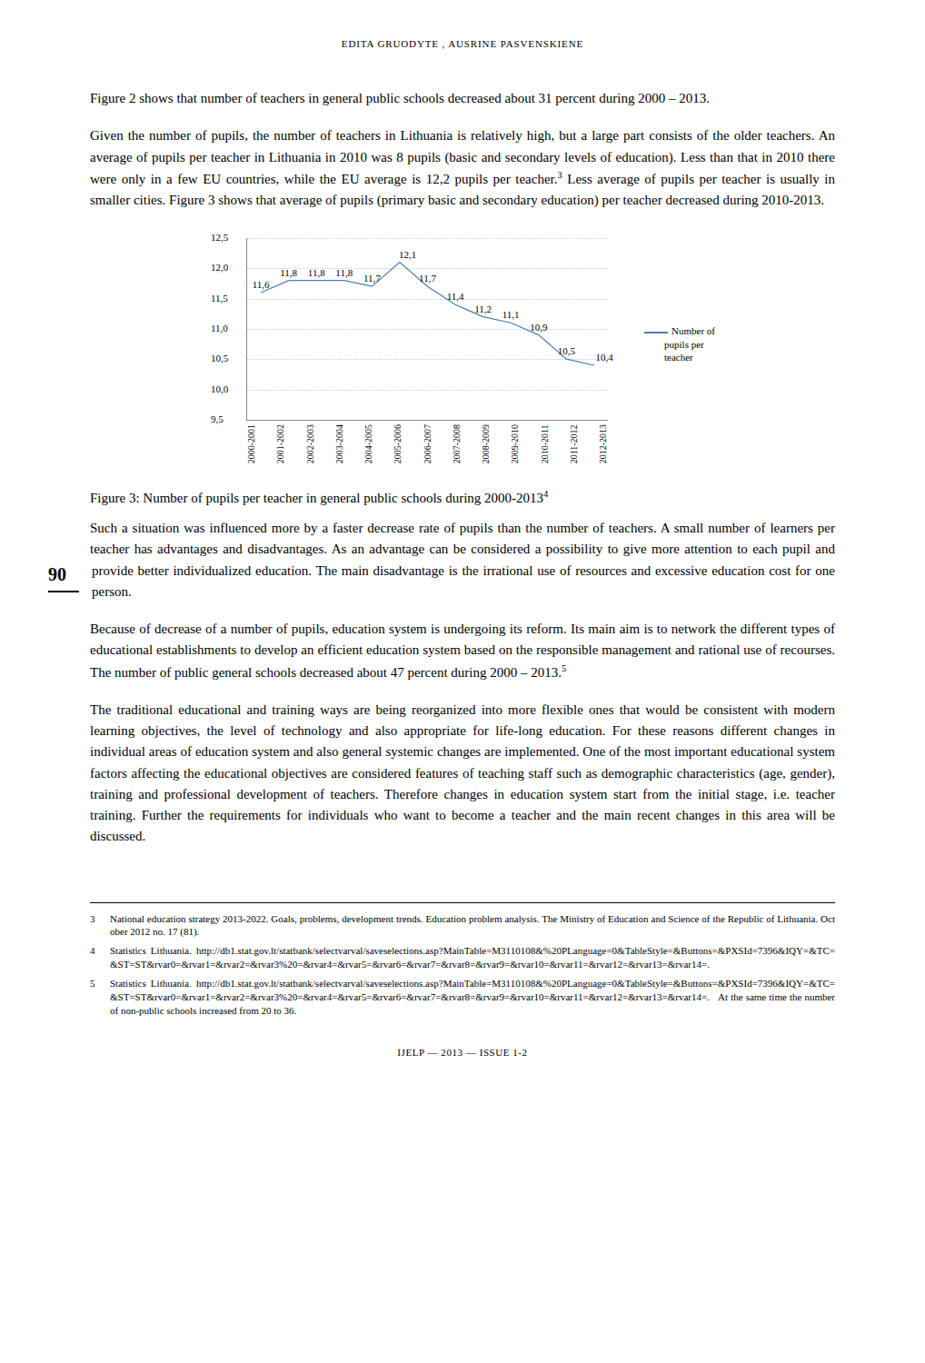EDITA GRUODYTE , AUSRINE PASVENSKIENE
Figure 2 shows that number of teachers in general public schools decreased about 31 percent during 2000 – 2013.
Given the number of pupils, the number of teachers in Lithuania is relatively high, but a large part consists of the older teachers. An average of pupils per teacher in Lithuania in 2010 was 8 pupils (basic and secondary levels of education). Less than that in 2010 there were only in a few EU countries, while the EU average is 12,2 pupils per teacher.3 Less average of pupils per teacher is usually in smaller cities. Figure 3 shows that average of pupils (primary basic and secondary education) per teacher decreased during 2010-2013.
12,5
12,0
11,5
11,0
10,5
10,0
9,5
11,6
11,8
11,8
11,8
11,7
12,1
11,7
11,4
11,2
11,1
10,9
10,5
10,4
Number of
pupils per
teacher
2000-2001 2001-2002 2002-2003 2003-2004 2004-2005 2005-2006 2006-2007 2007-2008 2008-2009 2009-2010 2010-2011 2011-2012 2012-2013
Figure 3: Number of pupils per teacher in general public schools during 2000-20134
Such a situation was influenced more by a faster decrease rate of pupils than the number of teachers. A small number of learners per teacher has advantages and disadvantages. As an advantage can be considered a possibility to give more attention to each pupil and provide better individualized education. 90 The main disadvantage is the irrational use of resources and excessive education cost for one person.
Because of decrease of a number of pupils, education system is undergoing its reform. Its main aim is to network the different types of educational establishments to develop an efficient education system based on the responsible management and rational use of recourses. The number of public general schools decreased about 47 percent during 2000 – 2013.5
The traditional educational and training ways are being reorganized into more flexible ones that would be consistent with modern learning objectives, the level of technology and also appropriate for life-long education. For these reasons different changes in individual areas of education system and also general systemic changes are implemented. One of the most important educational system factors affecting the educational objectives are considered features of teaching staff such as demographic characteristics (age, gender), training and professional development of teachers. Therefore changes in education system start from the initial stage, i.e. teacher training. Further the requirements for individuals who want to become a teacher and the main recent changes in this area will be discussed.
3 National education strategy 2013-2022. Goals, problems, development trends. Education problem analysis. The Ministry of Education and Science of the Republic of Lithuania. October 2012 no. 17 (81).
4 Statistics Lithuania. http://db1.stat.gov.lt/statbank/selectvarval/saveselections.asp?MainTable=M3110108&%20PLanguage=0&TableStyle=&Buttons=&PXSId=7396&IQY=&TC=&ST=ST&rvar0=&rvar1=&rvar2=&rvar3%20=&rvar4=&rvar5=&rvar6=&rvar7=&rvar8=&rvar9=&rvar10=&rvar11=&rvar12=&rvar13=&rvar14=.
5 Statistics Lithuania. http://db1.stat.gov.lt/statbank/selectvarval/saveselections.asp?MainTable=M3110108&%20PLanguage=0&TableStyle=&Buttons=&PXSId=7396&IQY=&TC=&ST=ST&rvar0=&rvar1=&rvar2=&rvar3%20=&rvar4=&rvar5=&rvar6=&rvar7=&rvar8=&rvar9=&rvar10=&rvar11=&rvar12=&rvar13=&rvar14=. At the same time the number of non-public schools increased from 20 to 36.
IJELP — 2013 — ISSUE 1-2